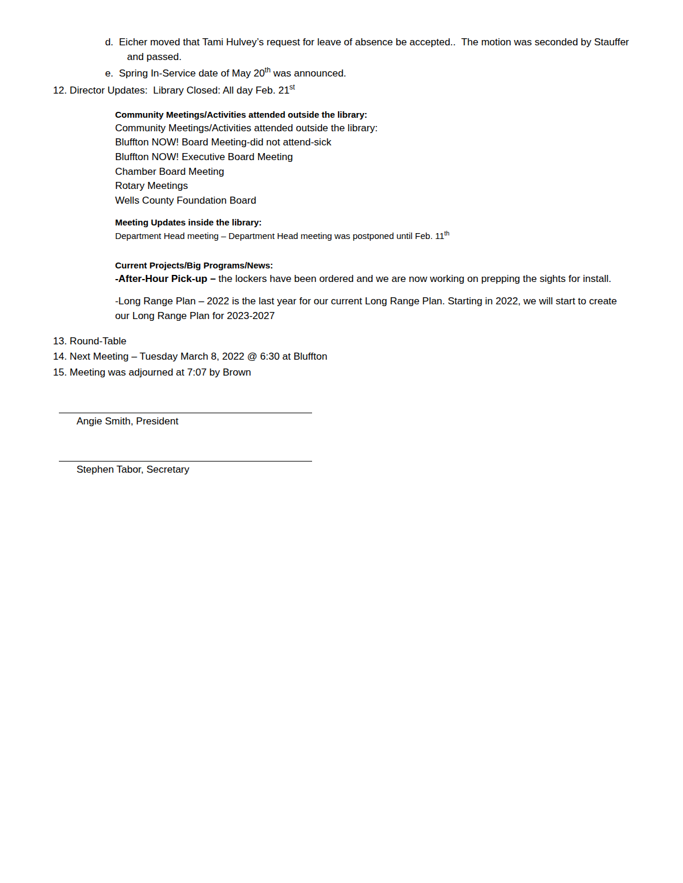d. Eicher moved that Tami Hulvey’s request for leave of absence be accepted.. The motion was seconded by Stauffer and passed.
e. Spring In-Service date of May 20th was announced.
12. Director Updates: Library Closed: All day Feb. 21st
Community Meetings/Activities attended outside the library:
Community Meetings/Activities attended outside the library:
Bluffton NOW! Board Meeting-did not attend-sick
Bluffton NOW! Executive Board Meeting
Chamber Board Meeting
Rotary Meetings
Wells County Foundation Board
Meeting Updates inside the library:
Department Head meeting – Department Head meeting was postponed until Feb. 11th
Current Projects/Big Programs/News:
-After-Hour Pick-up – the lockers have been ordered and we are now working on prepping the sights for install.
-Long Range Plan – 2022 is the last year for our current Long Range Plan. Starting in 2022, we will start to create our Long Range Plan for 2023-2027
13. Round-Table
14. Next Meeting – Tuesday March 8, 2022 @ 6:30 at Bluffton
15. Meeting was adjourned at 7:07 by Brown
Angie Smith, President
Stephen Tabor, Secretary